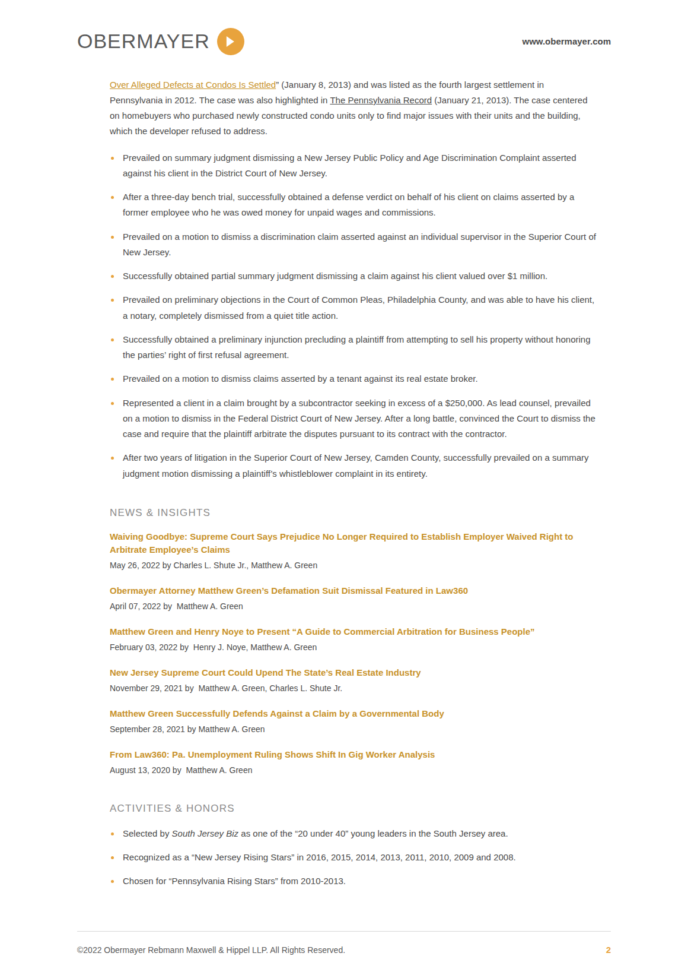OBERMAYER
www.obermayer.com
Over Alleged Defects at Condos Is Settled” (January 8, 2013) and was listed as the fourth largest settlement in Pennsylvania in 2012. The case was also highlighted in The Pennsylvania Record (January 21, 2013). The case centered on homebuyers who purchased newly constructed condo units only to find major issues with their units and the building, which the developer refused to address.
Prevailed on summary judgment dismissing a New Jersey Public Policy and Age Discrimination Complaint asserted against his client in the District Court of New Jersey.
After a three-day bench trial, successfully obtained a defense verdict on behalf of his client on claims asserted by a former employee who he was owed money for unpaid wages and commissions.
Prevailed on a motion to dismiss a discrimination claim asserted against an individual supervisor in the Superior Court of New Jersey.
Successfully obtained partial summary judgment dismissing a claim against his client valued over $1 million.
Prevailed on preliminary objections in the Court of Common Pleas, Philadelphia County, and was able to have his client, a notary, completely dismissed from a quiet title action.
Successfully obtained a preliminary injunction precluding a plaintiff from attempting to sell his property without honoring the parties’ right of first refusal agreement.
Prevailed on a motion to dismiss claims asserted by a tenant against its real estate broker.
Represented a client in a claim brought by a subcontractor seeking in excess of a $250,000. As lead counsel, prevailed on a motion to dismiss in the Federal District Court of New Jersey. After a long battle, convinced the Court to dismiss the case and require that the plaintiff arbitrate the disputes pursuant to its contract with the contractor.
After two years of litigation in the Superior Court of New Jersey, Camden County, successfully prevailed on a summary judgment motion dismissing a plaintiff’s whistleblower complaint in its entirety.
News & Insights
Waiving Goodbye: Supreme Court Says Prejudice No Longer Required to Establish Employer Waived Right to Arbitrate Employee’s Claims
May 26, 2022 by Charles L. Shute Jr., Matthew A. Green
Obermayer Attorney Matthew Green’s Defamation Suit Dismissal Featured in Law360
April 07, 2022 by Matthew A. Green
Matthew Green and Henry Noye to Present “A Guide to Commercial Arbitration for Business People”
February 03, 2022 by Henry J. Noye, Matthew A. Green
New Jersey Supreme Court Could Upend The State’s Real Estate Industry
November 29, 2021 by Matthew A. Green, Charles L. Shute Jr.
Matthew Green Successfully Defends Against a Claim by a Governmental Body
September 28, 2021 by Matthew A. Green
From Law360: Pa. Unemployment Ruling Shows Shift In Gig Worker Analysis
August 13, 2020 by Matthew A. Green
Activities & Honors
Selected by South Jersey Biz as one of the “20 under 40” young leaders in the South Jersey area.
Recognized as a “New Jersey Rising Stars” in 2016, 2015, 2014, 2013, 2011, 2010, 2009 and 2008.
Chosen for “Pennsylvania Rising Stars” from 2010-2013.
©2022 Obermayer Rebmann Maxwell & Hippel LLP. All Rights Reserved.
2